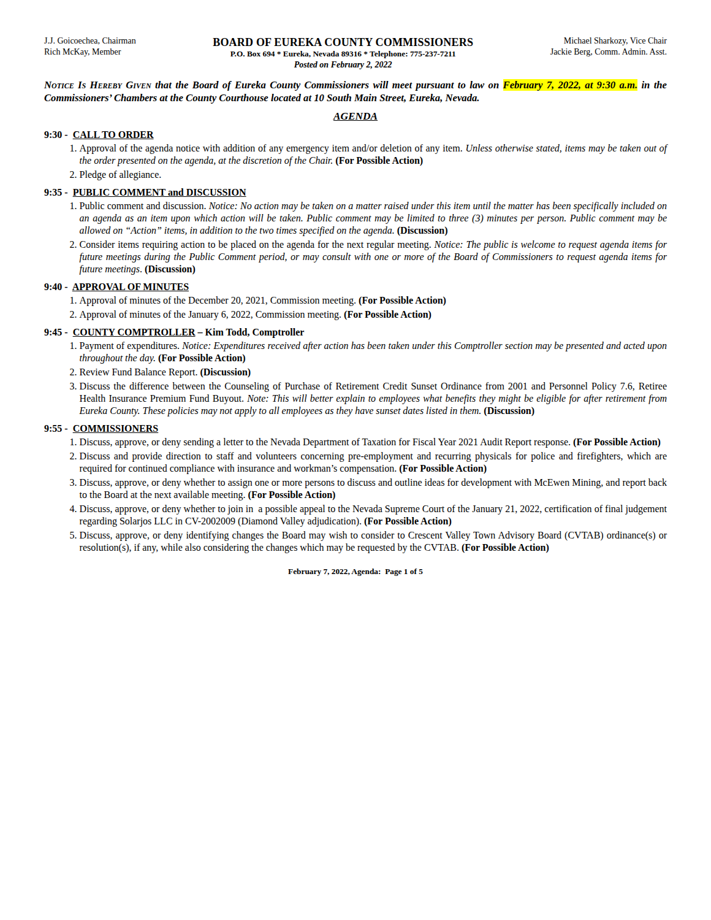| J.J. Goicoechea, Chairman Rich McKay, Member | BOARD OF EUREKA COUNTY COMMISSIONERS P.O. Box 694 * Eureka, Nevada 89316 * Telephone: 775-237-7211 Posted on February 2, 2022 | Michael Sharkozy, Vice Chair Jackie Berg, Comm. Admin. Asst. |
Notice Is Hereby Given that the Board of Eureka County Commissioners will meet pursuant to law on February 7, 2022, at 9:30 a.m. in the Commissioners’ Chambers at the County Courthouse located at 10 South Main Street, Eureka, Nevada.
AGENDA
9:30 - CALL TO ORDER
Approval of the agenda notice with addition of any emergency item and/or deletion of any item. Unless otherwise stated, items may be taken out of the order presented on the agenda, at the discretion of the Chair. (For Possible Action)
Pledge of allegiance.
9:35 - PUBLIC COMMENT and DISCUSSION
Public comment and discussion. Notice: No action may be taken on a matter raised under this item until the matter has been specifically included on an agenda as an item upon which action will be taken. Public comment may be limited to three (3) minutes per person. Public comment may be allowed on “Action” items, in addition to the two times specified on the agenda. (Discussion)
Consider items requiring action to be placed on the agenda for the next regular meeting. Notice: The public is welcome to request agenda items for future meetings during the Public Comment period, or may consult with one or more of the Board of Commissioners to request agenda items for future meetings. (Discussion)
9:40 - APPROVAL OF MINUTES
Approval of minutes of the December 20, 2021, Commission meeting. (For Possible Action)
Approval of minutes of the January 6, 2022, Commission meeting. (For Possible Action)
9:45 - COUNTY COMPTROLLER – Kim Todd, Comptroller
Payment of expenditures. Notice: Expenditures received after action has been taken under this Comptroller section may be presented and acted upon throughout the day. (For Possible Action)
Review Fund Balance Report. (Discussion)
Discuss the difference between the Counseling of Purchase of Retirement Credit Sunset Ordinance from 2001 and Personnel Policy 7.6, Retiree Health Insurance Premium Fund Buyout. Note: This will better explain to employees what benefits they might be eligible for after retirement from Eureka County. These policies may not apply to all employees as they have sunset dates listed in them. (Discussion)
9:55 - COMMISSIONERS
Discuss, approve, or deny sending a letter to the Nevada Department of Taxation for Fiscal Year 2021 Audit Report response. (For Possible Action)
Discuss and provide direction to staff and volunteers concerning pre-employment and recurring physicals for police and firefighters, which are required for continued compliance with insurance and workman’s compensation. (For Possible Action)
Discuss, approve, or deny whether to assign one or more persons to discuss and outline ideas for development with McEwen Mining, and report back to the Board at the next available meeting. (For Possible Action)
Discuss, approve, or deny whether to join in a possible appeal to the Nevada Supreme Court of the January 21, 2022, certification of final judgement regarding Solarjos LLC in CV-2002009 (Diamond Valley adjudication). (For Possible Action)
Discuss, approve, or deny identifying changes the Board may wish to consider to Crescent Valley Town Advisory Board (CVTAB) ordinance(s) or resolution(s), if any, while also considering the changes which may be requested by the CVTAB. (For Possible Action)
February 7, 2022, Agenda: Page 1 of 5